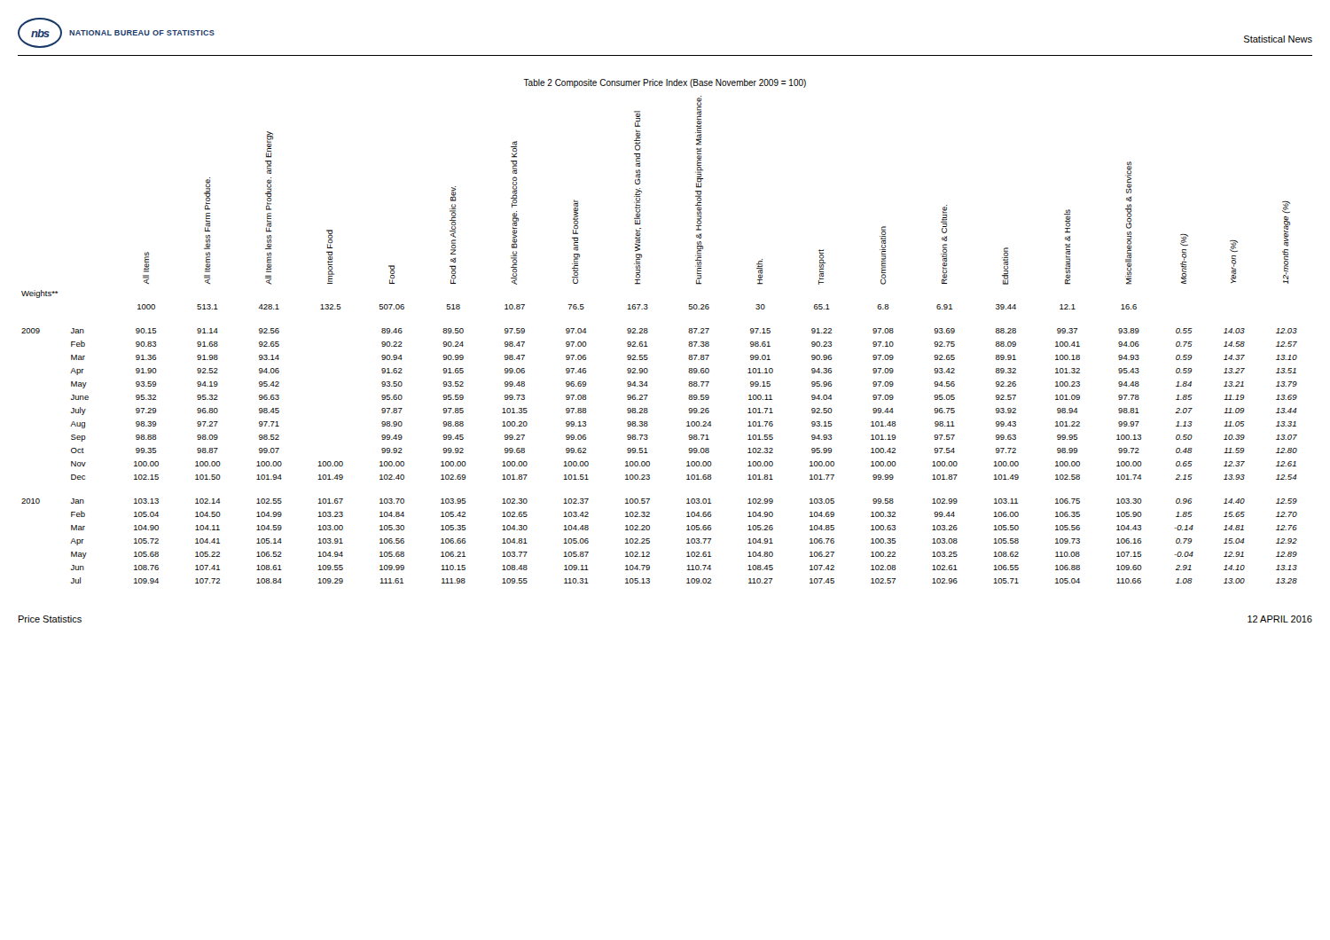nbs
NATIONAL BUREAU OF STATISTICS
Statistical News
Table 2 Composite Consumer Price Index (Base November 2009 = 100)
| | | All Items | All Items less Farm Produce. | All Items less Farm Produce. and Energy | Imported Food | Food | Food & Non Alcoholic Bev. | Alcoholic Beverage. Tobacco and Kola | Clothing and Footwear | Housing Water, Electricity. Gas and Other Fuel | Furnishings & Household Equipment Maintenance. | Health. | Transport | Communication | Recreation & Culture. | Education | Restaurant & Hotels | Miscellaneous Goods & Services | Month-on (%) | Year-on (%) | 12-month average (%) |
| --- | --- | --- | --- | --- | --- | --- | --- | --- | --- | --- | --- | --- | --- | --- | --- | --- | --- | --- | --- | --- | --- |
| Weights** | |
| | | 1000 | 513.1 | 428.1 | 132.5 | 507.06 | 518 | 10.87 | 76.5 | 167.3 | 50.26 | 30 | 65.1 | 6.8 | 6.91 | 39.44 | 12.1 | 16.6 | | | |
| 2009 | Jan | 90.15 | 91.14 | 92.56 | | 89.46 | 89.50 | 97.59 | 97.04 | 92.28 | 87.27 | 97.15 | 91.22 | 97.08 | 93.69 | 88.28 | 99.37 | 93.89 | 0.55 | 14.03 | 12.03 |
| | Feb | 90.83 | 91.68 | 92.65 | | 90.22 | 90.24 | 98.47 | 97.00 | 92.61 | 87.38 | 98.61 | 90.23 | 97.10 | 92.75 | 88.09 | 100.41 | 94.06 | 0.75 | 14.58 | 12.57 |
| | Mar | 91.36 | 91.98 | 93.14 | | 90.94 | 90.99 | 98.47 | 97.06 | 92.55 | 87.87 | 99.01 | 90.96 | 97.09 | 92.65 | 89.91 | 100.18 | 94.93 | 0.59 | 14.37 | 13.10 |
| | Apr | 91.90 | 92.52 | 94.06 | | 91.62 | 91.65 | 99.06 | 97.46 | 92.90 | 89.60 | 101.10 | 94.36 | 97.09 | 93.42 | 89.32 | 101.32 | 95.43 | 0.59 | 13.27 | 13.51 |
| | May | 93.59 | 94.19 | 95.42 | | 93.50 | 93.52 | 99.48 | 96.69 | 94.34 | 88.77 | 99.15 | 95.96 | 97.09 | 94.56 | 92.26 | 100.23 | 94.48 | 1.84 | 13.21 | 13.79 |
| | June | 95.32 | 95.32 | 96.63 | | 95.60 | 95.59 | 99.73 | 97.08 | 96.27 | 89.59 | 100.11 | 94.04 | 97.09 | 95.05 | 92.57 | 101.09 | 97.78 | 1.85 | 11.19 | 13.69 |
| | July | 97.29 | 96.80 | 98.45 | | 97.87 | 97.85 | 101.35 | 97.88 | 98.28 | 99.26 | 101.71 | 92.50 | 99.44 | 96.75 | 93.92 | 98.94 | 98.81 | 2.07 | 11.09 | 13.44 |
| | Aug | 98.39 | 97.27 | 97.71 | | 98.90 | 98.88 | 100.20 | 99.13 | 98.38 | 100.24 | 101.76 | 93.15 | 101.48 | 98.11 | 99.43 | 101.22 | 99.97 | 1.13 | 11.05 | 13.31 |
| | Sep | 98.88 | 98.09 | 98.52 | | 99.49 | 99.45 | 99.27 | 99.06 | 98.73 | 98.71 | 101.55 | 94.93 | 101.19 | 97.57 | 99.63 | 99.95 | 100.13 | 0.50 | 10.39 | 13.07 |
| | Oct | 99.35 | 98.87 | 99.07 | | 99.92 | 99.92 | 99.68 | 99.62 | 99.51 | 99.08 | 102.32 | 95.99 | 100.42 | 97.54 | 97.72 | 98.99 | 99.72 | 0.48 | 11.59 | 12.80 |
| | Nov | 100.00 | 100.00 | 100.00 | 100.00 | 100.00 | 100.00 | 100.00 | 100.00 | 100.00 | 100.00 | 100.00 | 100.00 | 100.00 | 100.00 | 100.00 | 100.00 | 100.00 | 0.65 | 12.37 | 12.61 |
| | Dec | 102.15 | 101.50 | 101.94 | 101.49 | 102.40 | 102.69 | 101.87 | 101.51 | 100.23 | 101.68 | 101.81 | 101.77 | 99.99 | 101.87 | 101.49 | 102.58 | 101.74 | 2.15 | 13.93 | 12.54 |
| 2010 | Jan | 103.13 | 102.14 | 102.55 | 101.67 | 103.70 | 103.95 | 102.30 | 102.37 | 100.57 | 103.01 | 102.99 | 103.05 | 99.58 | 102.99 | 103.11 | 106.75 | 103.30 | 0.96 | 14.40 | 12.59 |
| | Feb | 105.04 | 104.50 | 104.99 | 103.23 | 104.84 | 105.42 | 102.65 | 103.42 | 102.32 | 104.66 | 104.90 | 104.69 | 100.32 | 99.44 | 106.00 | 106.35 | 105.90 | 1.85 | 15.65 | 12.70 |
| | Mar | 104.90 | 104.11 | 104.59 | 103.00 | 105.30 | 105.35 | 104.30 | 104.48 | 102.20 | 105.66 | 105.26 | 104.85 | 100.63 | 103.26 | 105.50 | 105.56 | 104.43 | -0.14 | 14.81 | 12.76 |
| | Apr | 105.72 | 104.41 | 105.14 | 103.91 | 106.56 | 106.66 | 104.81 | 105.06 | 102.25 | 103.77 | 104.91 | 106.76 | 100.35 | 103.08 | 105.58 | 109.73 | 106.16 | 0.79 | 15.04 | 12.92 |
| | May | 105.68 | 105.22 | 106.52 | 104.94 | 105.68 | 106.21 | 103.77 | 105.87 | 102.12 | 102.61 | 104.80 | 106.27 | 100.22 | 103.25 | 108.62 | 110.08 | 107.15 | -0.04 | 12.91 | 12.89 |
| | Jun | 108.76 | 107.41 | 108.61 | 109.55 | 109.99 | 110.15 | 108.48 | 109.11 | 104.79 | 110.74 | 108.45 | 107.42 | 102.08 | 102.61 | 106.55 | 106.88 | 109.60 | 2.91 | 14.10 | 13.13 |
| | Jul | 109.94 | 107.72 | 108.84 | 109.29 | 111.61 | 111.98 | 109.55 | 110.31 | 105.13 | 109.02 | 110.27 | 107.45 | 102.57 | 102.96 | 105.71 | 105.04 | 110.66 | 1.08 | 13.00 | 13.28 |
Price Statistics
12 APRIL 2016